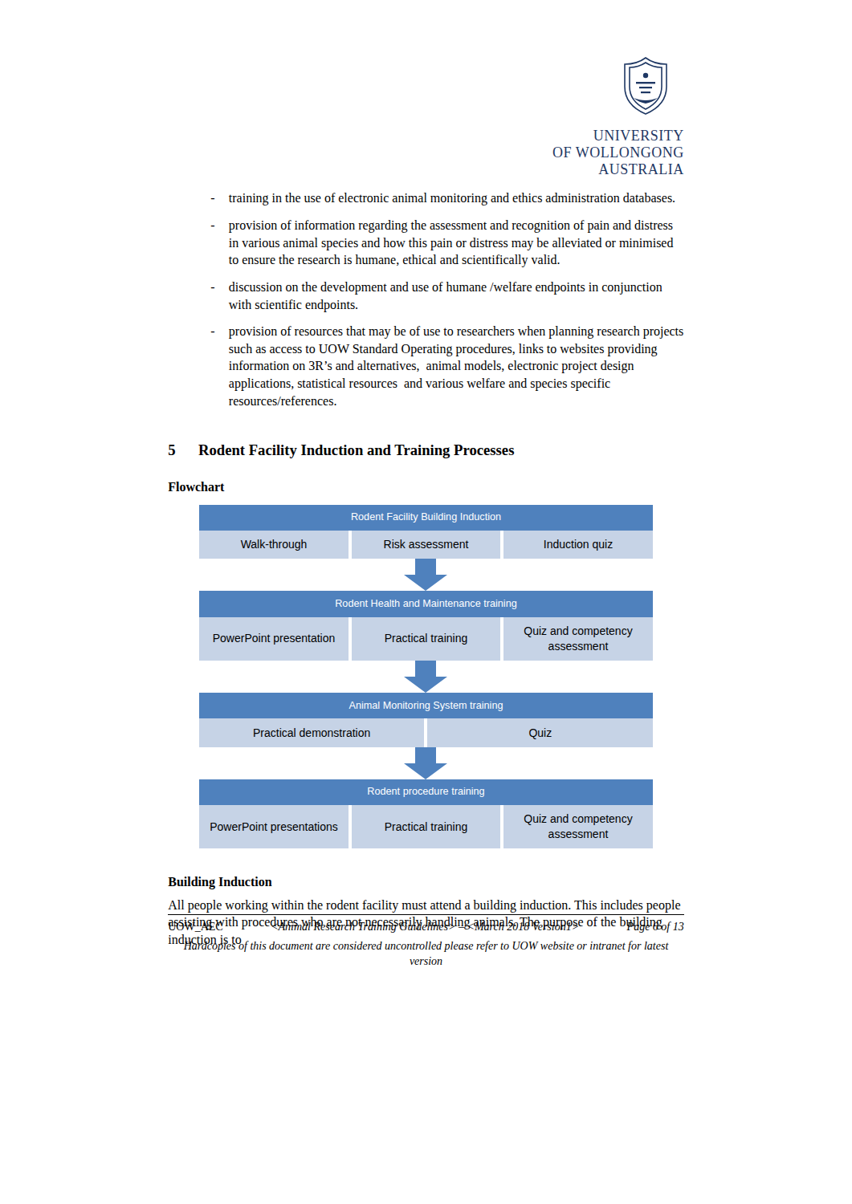UNIVERSITY OF WOLLONGONG AUSTRALIA
training in the use of electronic animal monitoring and ethics administration databases.
provision of information regarding the assessment and recognition of pain and distress in various animal species and how this pain or distress may be alleviated or minimised to ensure the research is humane, ethical and scientifically valid.
discussion on the development and use of humane /welfare endpoints in conjunction with scientific endpoints.
provision of resources that may be of use to researchers when planning research projects such as access to UOW Standard Operating procedures, links to websites providing information on 3R’s and alternatives, animal models, electronic project design applications, statistical resources and various welfare and species specific resources/references.
5 Rodent Facility Induction and Training Processes
Flowchart
| Rodent Facility Building Induction |
| Walk-through | Risk assessment | Induction quiz |
| Rodent Health and Maintenance training |
| PowerPoint presentation | Practical training | Quiz and competency assessment |
| Animal Monitoring System training |
| Practical demonstration | Quiz |
| Rodent procedure training |
| PowerPoint presentations | Practical training | Quiz and competency assessment |
Building Induction
All people working within the rodent facility must attend a building induction. This includes people assisting with procedures who are not necessarily handling animals. The purpose of the building induction is to
UOW_AEC <Animal Research Training Guidelines> – <March 2018 Version1> Page 6 of 13
Hardcopies of this document are considered uncontrolled please refer to UOW website or intranet for latest version